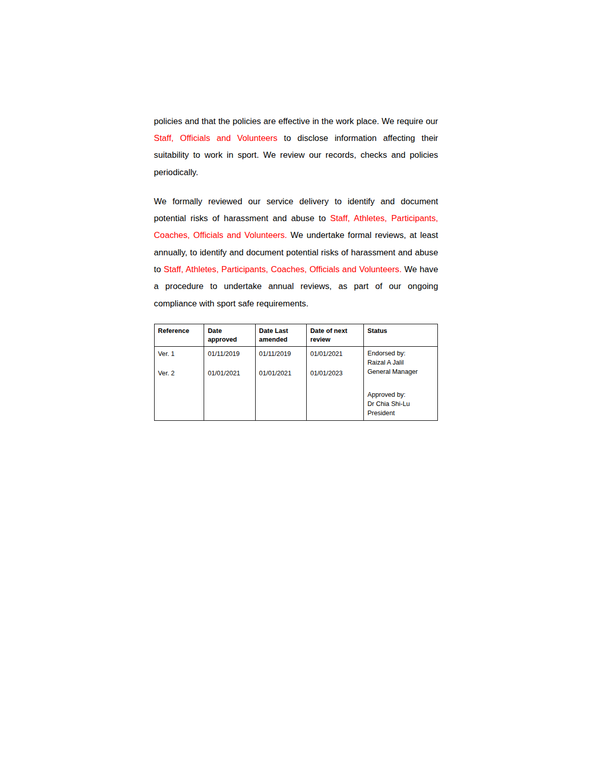policies and that the policies are effective in the work place. We require our Staff, Officials and Volunteers to disclose information affecting their suitability to work in sport. We review our records, checks and policies periodically.
We formally reviewed our service delivery to identify and document potential risks of harassment and abuse to Staff, Athletes, Participants, Coaches, Officials and Volunteers. We undertake formal reviews, at least annually, to identify and document potential risks of harassment and abuse to Staff, Athletes, Participants, Coaches, Officials and Volunteers. We have a procedure to undertake annual reviews, as part of our ongoing compliance with sport safe requirements.
| Reference | Date approved | Date Last amended | Date of next review | Status |
| --- | --- | --- | --- | --- |
| Ver. 1 Ver. 2 | 01/11/2019 01/01/2021 | 01/11/2019 01/01/2021 | 01/01/2021 01/01/2023 | Endorsed by: Raizal A Jalil General Manager Approved by: Dr Chia Shi-Lu President |